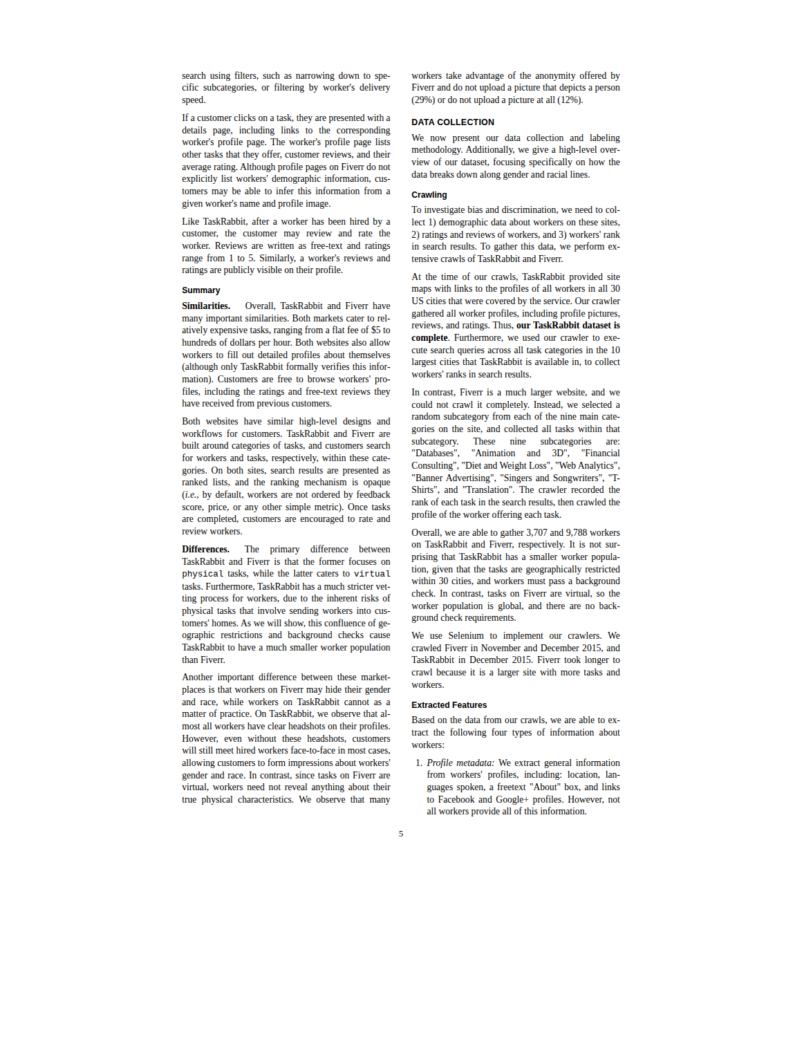search using filters, such as narrowing down to specific subcategories, or filtering by worker's delivery speed.
If a customer clicks on a task, they are presented with a details page, including links to the corresponding worker's profile page. The worker's profile page lists other tasks that they offer, customer reviews, and their average rating. Although profile pages on Fiverr do not explicitly list workers' demographic information, customers may be able to infer this information from a given worker's name and profile image.
Like TaskRabbit, after a worker has been hired by a customer, the customer may review and rate the worker. Reviews are written as free-text and ratings range from 1 to 5. Similarly, a worker's reviews and ratings are publicly visible on their profile.
Summary
Similarities. Overall, TaskRabbit and Fiverr have many important similarities. Both markets cater to relatively expensive tasks, ranging from a flat fee of $5 to hundreds of dollars per hour. Both websites also allow workers to fill out detailed profiles about themselves (although only TaskRabbit formally verifies this information). Customers are free to browse workers' profiles, including the ratings and free-text reviews they have received from previous customers.
Both websites have similar high-level designs and workflows for customers. TaskRabbit and Fiverr are built around categories of tasks, and customers search for workers and tasks, respectively, within these categories. On both sites, search results are presented as ranked lists, and the ranking mechanism is opaque (i.e., by default, workers are not ordered by feedback score, price, or any other simple metric). Once tasks are completed, customers are encouraged to rate and review workers.
Differences. The primary difference between TaskRabbit and Fiverr is that the former focuses on physical tasks, while the latter caters to virtual tasks. Furthermore, TaskRabbit has a much stricter vetting process for workers, due to the inherent risks of physical tasks that involve sending workers into customers' homes. As we will show, this confluence of geographic restrictions and background checks cause TaskRabbit to have a much smaller worker population than Fiverr.
Another important difference between these marketplaces is that workers on Fiverr may hide their gender and race, while workers on TaskRabbit cannot as a matter of practice. On TaskRabbit, we observe that almost all workers have clear headshots on their profiles. However, even without these headshots, customers will still meet hired workers face-to-face in most cases, allowing customers to form impressions about workers' gender and race. In contrast, since tasks on Fiverr are virtual, workers need not reveal anything about their true physical characteristics. We observe that many workers take advantage of the anonymity offered by Fiverr and do not upload a picture that depicts a person (29%) or do not upload a picture at all (12%).
Data Collection
We now present our data collection and labeling methodology. Additionally, we give a high-level overview of our dataset, focusing specifically on how the data breaks down along gender and racial lines.
Crawling
To investigate bias and discrimination, we need to collect 1) demographic data about workers on these sites, 2) ratings and reviews of workers, and 3) workers' rank in search results. To gather this data, we perform extensive crawls of TaskRabbit and Fiverr.
At the time of our crawls, TaskRabbit provided site maps with links to the profiles of all workers in all 30 US cities that were covered by the service. Our crawler gathered all worker profiles, including profile pictures, reviews, and ratings. Thus, our TaskRabbit dataset is complete. Furthermore, we used our crawler to execute search queries across all task categories in the 10 largest cities that TaskRabbit is available in, to collect workers' ranks in search results.
In contrast, Fiverr is a much larger website, and we could not crawl it completely. Instead, we selected a random subcategory from each of the nine main categories on the site, and collected all tasks within that subcategory. These nine subcategories are: "Databases", "Animation and 3D", "Financial Consulting", "Diet and Weight Loss", "Web Analytics", "Banner Advertising", "Singers and Songwriters", "T-Shirts", and "Translation". The crawler recorded the rank of each task in the search results, then crawled the profile of the worker offering each task.
Overall, we are able to gather 3,707 and 9,788 workers on TaskRabbit and Fiverr, respectively. It is not surprising that TaskRabbit has a smaller worker population, given that the tasks are geographically restricted within 30 cities, and workers must pass a background check. In contrast, tasks on Fiverr are virtual, so the worker population is global, and there are no background check requirements.
We use Selenium to implement our crawlers. We crawled Fiverr in November and December 2015, and TaskRabbit in December 2015. Fiverr took longer to crawl because it is a larger site with more tasks and workers.
Extracted Features
Based on the data from our crawls, we are able to extract the following four types of information about workers:
Profile metadata: We extract general information from workers' profiles, including: location, languages spoken, a freetext "About" box, and links to Facebook and Google+ profiles. However, not all workers provide all of this information.
5